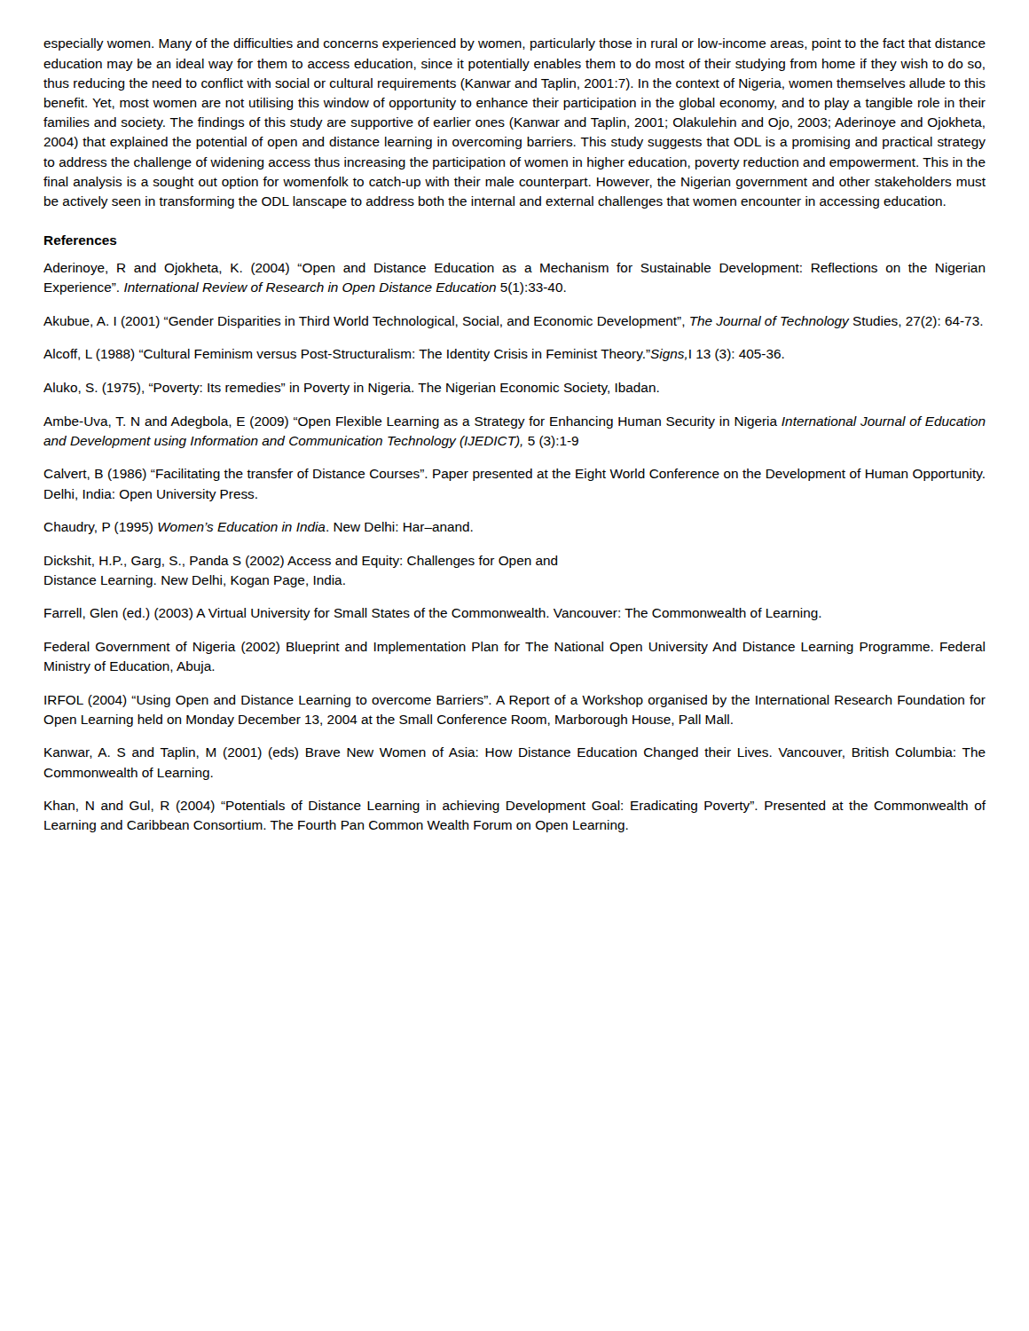especially women. Many of the difficulties and concerns experienced by women, particularly those in rural or low-income areas, point to the fact that distance education may be an ideal way for them to access education, since it potentially enables them to do most of their studying from home if they wish to do so, thus reducing the need to conflict with social or cultural requirements (Kanwar and Taplin, 2001:7). In the context of Nigeria, women themselves allude to this benefit. Yet, most women are not utilising this window of opportunity to enhance their participation in the global economy, and to play a tangible role in their families and society. The findings of this study are supportive of earlier ones (Kanwar and Taplin, 2001; Olakulehin and Ojo, 2003; Aderinoye and Ojokheta, 2004) that explained the potential of open and distance learning in overcoming barriers. This study suggests that ODL is a promising and practical strategy to address the challenge of widening access thus increasing the participation of women in higher education, poverty reduction and empowerment. This in the final analysis is a sought out option for womenfolk to catch-up with their male counterpart. However, the Nigerian government and other stakeholders must be actively seen in transforming the ODL lanscape to address both the internal and external challenges that women encounter in accessing education.
References
Aderinoye, R and Ojokheta, K. (2004) “Open and Distance Education as a Mechanism for Sustainable Development: Reflections on the Nigerian Experience”. International Review of Research in Open Distance Education 5(1):33-40.
Akubue, A. I (2001) “Gender Disparities in Third World Technological, Social, and Economic Development”, The Journal of Technology Studies, 27(2): 64-73.
Alcoff, L (1988) “Cultural Feminism versus Post-Structuralism: The Identity Crisis in Feminist Theory.”Signs, I 13 (3): 405-36.
Aluko, S. (1975), “Poverty: Its remedies” in Poverty in Nigeria. The Nigerian Economic Society, Ibadan.
Ambe-Uva, T. N and Adegbola, E (2009) “Open Flexible Learning as a Strategy for Enhancing Human Security in Nigeria International Journal of Education and Development using Information and Communication Technology (IJEDICT), 5 (3):1-9
Calvert, B (1986) “Facilitating the transfer of Distance Courses”. Paper presented at the Eight World Conference on the Development of Human Opportunity. Delhi, India: Open University Press.
Chaudry, P (1995) Women’s Education in India. New Delhi: Har–anand.
Dickshit, H.P., Garg, S., Panda S (2002) Access and Equity: Challenges for Open and
Distance Learning. New Delhi, Kogan Page, India.
Farrell, Glen (ed.) (2003) A Virtual University for Small States of the Commonwealth. Vancouver: The Commonwealth of Learning.
Federal Government of Nigeria (2002) Blueprint and Implementation Plan for The National Open University And Distance Learning Programme. Federal Ministry of Education, Abuja.
IRFOL (2004) “Using Open and Distance Learning to overcome Barriers”. A Report of a Workshop organised by the International Research Foundation for Open Learning held on Monday December 13, 2004 at the Small Conference Room, Marborough House, Pall Mall.
Kanwar, A. S and Taplin, M (2001) (eds) Brave New Women of Asia: How Distance Education Changed their Lives. Vancouver, British Columbia: The Commonwealth of Learning.
Khan, N and Gul, R (2004) “Potentials of Distance Learning in achieving Development Goal: Eradicating Poverty”. Presented at the Commonwealth of Learning and Caribbean Consortium. The Fourth Pan Common Wealth Forum on Open Learning.